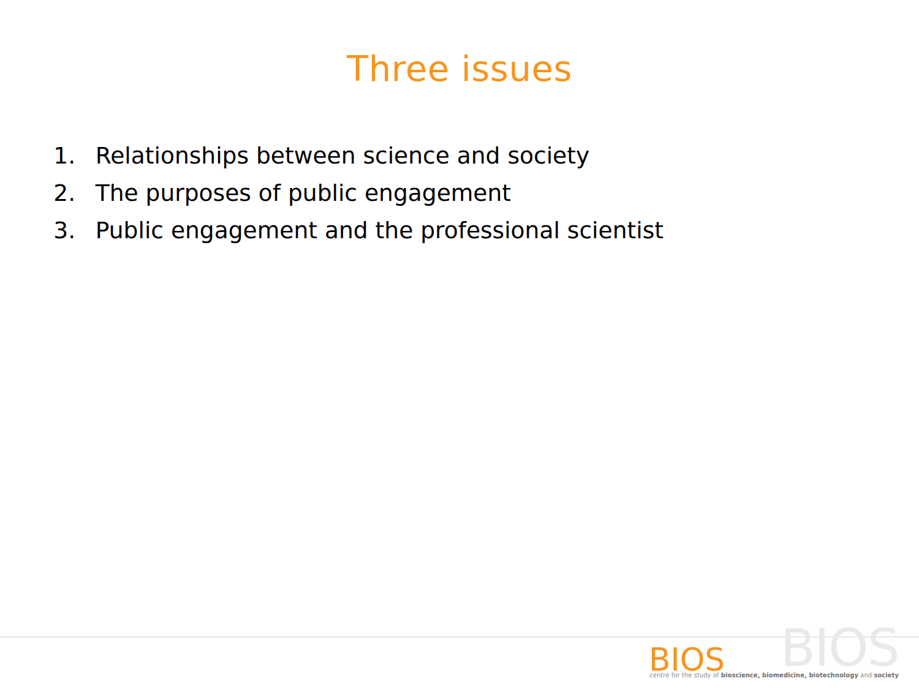Three issues
Relationships between science and society
The purposes of public engagement
Public engagement and the professional scientist
BIOSBIOS
centre for the study of bioscience, biomedicine, biotechnology and society